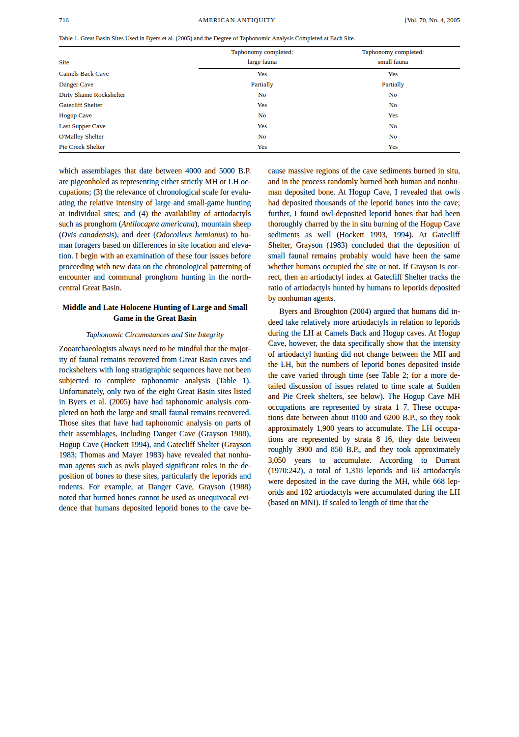716 American Antiquity [Vol. 70, No. 4, 2005
Table 1. Great Basin Sites Used in Byers et al. (2005) and the Degree of Taphonomic Analysis Completed at Each Site.
| | Taphonomy completed: | Taphonomy completed: |
| --- | --- | --- |
| Site | large fauna | small fauna |
| Camels Back Cave | Yes | Yes |
| Danger Cave | Partially | Partially |
| Dirty Shame Rockshelter | No | No |
| Gatecliff Shelter | Yes | No |
| Hogup Cave | No | Yes |
| Last Supper Cave | Yes | No |
| O'Malley Shelter | No | No |
| Pie Creek Shelter | Yes | Yes |
which assemblages that date between 4000 and 5000 B.P. are pigeonholed as representing either strictly MH or LH occupations; (3) the relevance of chronological scale for evaluating the relative intensity of large and small-game hunting at individual sites; and (4) the availability of artiodactyls such as pronghorn (Antilocapra americana), mountain sheep (Ovis canadensis), and deer (Odocoileus hemionus) to human foragers based on differences in site location and elevation. I begin with an examination of these four issues before proceeding with new data on the chronological patterning of encounter and communal pronghorn hunting in the north-central Great Basin.
Middle and Late Holocene Hunting of Large and Small Game in the Great Basin
Taphonomic Circumstances and Site Integrity
Zooarchaeologists always need to be mindful that the majority of faunal remains recovered from Great Basin caves and rockshelters with long stratigraphic sequences have not been subjected to complete taphonomic analysis (Table 1). Unfortunately, only two of the eight Great Basin sites listed in Byers et al. (2005) have had taphonomic analysis completed on both the large and small faunal remains recovered. Those sites that have had taphonomic analysis on parts of their assemblages, including Danger Cave (Grayson 1988), Hogup Cave (Hockett 1994), and Gatecliff Shelter (Grayson 1983; Thomas and Mayer 1983) have revealed that nonhuman agents such as owls played significant roles in the deposition of bones to these sites, particularly the leporids and rodents. For example, at Danger Cave, Grayson (1988) noted that burned bones cannot be used as unequivocal evidence that humans deposited leporid bones to the cave because massive regions of the cave sediments burned in situ, and in the process randomly burned both human and nonhuman deposited bone. At Hogup Cave, I revealed that owls had deposited thousands of the leporid bones into the cave; further, I found owl-deposited leporid bones that had been thoroughly charred by the in situ burning of the Hogup Cave sediments as well (Hockett 1993, 1994). At Gatecliff Shelter, Grayson (1983) concluded that the deposition of small faunal remains probably would have been the same whether humans occupied the site or not. If Grayson is correct, then an artiodactyl index at Gatecliff Shelter tracks the ratio of artiodactyls hunted by humans to leporids deposited by nonhuman agents.
Byers and Broughton (2004) argued that humans did indeed take relatively more artiodactyls in relation to leporids during the LH at Camels Back and Hogup caves. At Hogup Cave, however, the data specifically show that the intensity of artiodactyl hunting did not change between the MH and the LH, but the numbers of leporid bones deposited inside the cave varied through time (see Table 2; for a more detailed discussion of issues related to time scale at Sudden and Pie Creek shelters, see below). The Hogup Cave MH occupations are represented by strata 1–7. These occupations date between about 8100 and 6200 B.P., so they took approximately 1,900 years to accumulate. The LH occupations are represented by strata 8–16, they date between roughly 3900 and 850 B.P., and they took approximately 3,050 years to accumulate. According to Durrant (1970:242), a total of 1,318 leporids and 63 artiodactyls were deposited in the cave during the MH, while 668 leporids and 102 artiodactyls were accumulated during the LH (based on MNI). If scaled to length of time that the